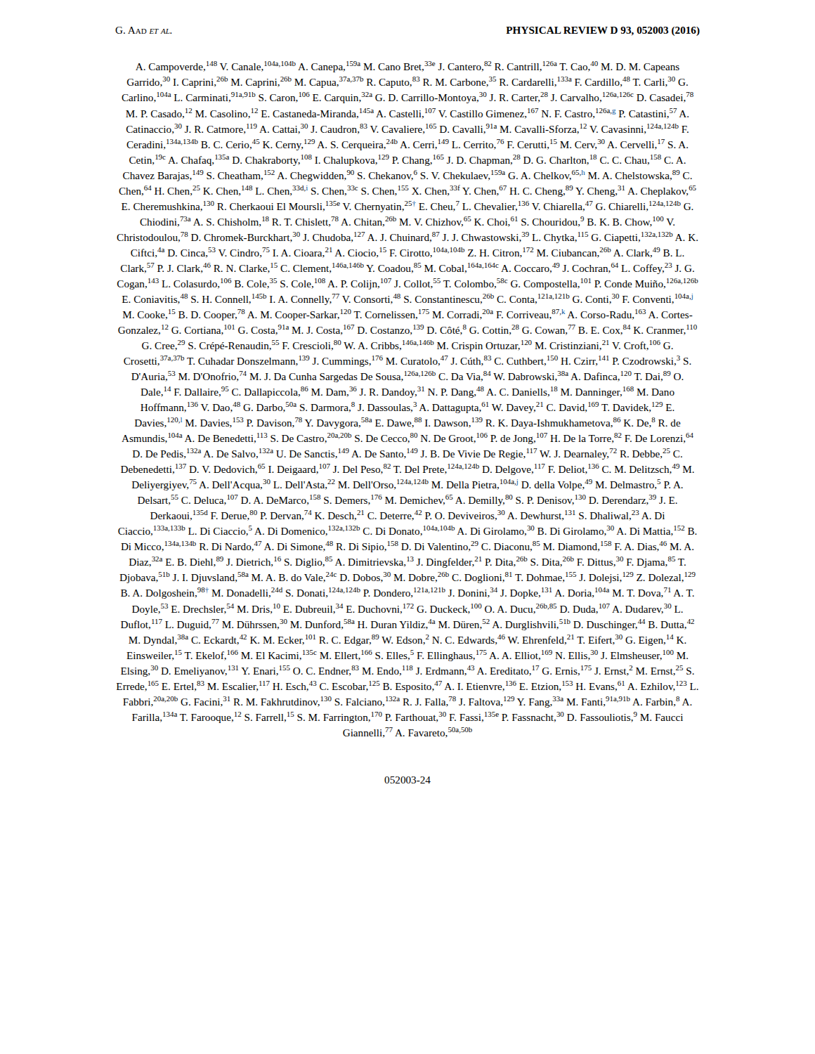G. Aad et al.
PHYSICAL REVIEW D 93, 052003 (2016)
A. Campoverde,148 V. Canale,104a,104b A. Canepa,159a M. Cano Bret,33e J. Cantero,82 R. Cantrill,126a T. Cao,40 M. D. M. Capeans Garrido,30 I. Caprini,26b M. Caprini,26b M. Capua,37a,37b R. Caputo,83 R. M. Carbone,35 R. Cardarelli,133a F. Cardillo,48 T. Carli,30 G. Carlino,104a L. Carminati,91a,91b S. Caron,106 E. Carquin,32a G. D. Carrillo-Montoya,30 J. R. Carter,28 J. Carvalho,126a,126c D. Casadei,78 M. P. Casado,12 M. Casolino,12 E. Castaneda-Miranda,145a A. Castelli,107 V. Castillo Gimenez,167 N. F. Castro,126a,g P. Catastini,57 A. Catinaccio,30 J. R. Catmore,119 A. Cattai,30 J. Caudron,83 V. Cavaliere,165 D. Cavalli,91a M. Cavalli-Sforza,12 V. Cavasinni,124a,124b F. Ceradini,134a,134b B. C. Cerio,45 K. Cerny,129 A. S. Cerqueira,24b A. Cerri,149 L. Cerrito,76 F. Cerutti,15 M. Cerv,30 A. Cervelli,17 S. A. Cetin,19c A. Chafaq,135a D. Chakraborty,108 I. Chalupkova,129 P. Chang,165 J. D. Chapman,28 D. G. Charlton,18 C. C. Chau,158 C. A. Chavez Barajas,149 S. Cheatham,152 A. Chegwidden,90 S. Chekanov,6 S. V. Chekulaev,159a G. A. Chelkov,65,h M. A. Chelstowska,89 C. Chen,64 H. Chen,25 K. Chen,148 L. Chen,33d,i S. Chen,33c S. Chen,155 X. Chen,33f Y. Chen,67 H. C. Cheng,89 Y. Cheng,31 A. Cheplakov,65 E. Cheremushkina,130 R. Cherkaoui El Moursli,135e V. Chernyatin,25† E. Cheu,7 L. Chevalier,136 V. Chiarella,47 G. Chiarelli,124a,124b G. Chiodini,73a A. S. Chisholm,18 R. T. Chislett,78 A. Chitan,26b M. V. Chizhov,65 K. Choi,61 S. Chouridou,9 B. K. B. Chow,100 V. Christodoulou,78 D. Chromek-Burckhart,30 J. Chudoba,127 A. J. Chuinard,87 J. J. Chwastowski,39 L. Chytka,115 G. Ciapetti,132a,132b A. K. Ciftci,4a D. Cinca,53 V. Cindro,75 I. A. Cioara,21 A. Ciocio,15 F. Cirotto,104a,104b Z. H. Citron,172 M. Ciubancan,26b A. Clark,49 B. L. Clark,57 P. J. Clark,46 R. N. Clarke,15 C. Clement,146a,146b Y. Coadou,85 M. Cobal,164a,164c A. Coccaro,49 J. Cochran,64 L. Coffey,23 J. G. Cogan,143 L. Colasurdo,106 B. Cole,35 S. Cole,108 A. P. Colijn,107 J. Collot,55 T. Colombo,58c G. Compostella,101 P. Conde Muiño,126a,126b E. Coniavitis,48 S. H. Connell,145b I. A. Connelly,77 V. Consorti,48 S. Constantinescu,26b C. Conta,121a,121b G. Conti,30 F. Conventi,104a,j M. Cooke,15 B. D. Cooper,78 A. M. Cooper-Sarkar,120 T. Cornelissen,175 M. Corradi,20a F. Corriveau,87,k A. Corso-Radu,163 A. Cortes-Gonzalez,12 G. Cortiana,101 G. Costa,91a M. J. Costa,167 D. Costanzo,139 D. Côté,8 G. Cottin,28 G. Cowan,77 B. E. Cox,84 K. Cranmer,110 G. Cree,29 S. Crépé-Renaudin,55 F. Crescioli,80 W. A. Cribbs,146a,146b M. Crispin Ortuzar,120 M. Cristinziani,21 V. Croft,106 G. Crosetti,37a,37b T. Cuhadar Donszelmann,139 J. Cummings,176 M. Curatolo,47 J. Cúth,83 C. Cuthbert,150 H. Czirr,141 P. Czodrowski,3 S. D'Auria,53 M. D'Onofrio,74 M. J. Da Cunha Sargedas De Sousa,126a,126b C. Da Via,84 W. Dabrowski,38a A. Dafinca,120 T. Dai,89 O. Dale,14 F. Dallaire,95 C. Dallapiccola,86 M. Dam,36 J. R. Dandoy,31 N. P. Dang,48 A. C. Daniells,18 M. Danninger,168 M. Dano Hoffmann,136 V. Dao,48 G. Darbo,50a S. Darmora,8 J. Dassoulas,3 A. Dattagupta,61 W. Davey,21 C. David,169 T. Davidek,129 E. Davies,120,l M. Davies,153 P. Davison,78 Y. Davygora,58a E. Dawe,88 I. Dawson,139 R. K. Daya-Ishmukhametova,86 K. De,8 R. de Asmundis,104a A. De Benedetti,113 S. De Castro,20a,20b S. De Cecco,80 N. De Groot,106 P. de Jong,107 H. De la Torre,82 F. De Lorenzi,64 D. De Pedis,132a A. De Salvo,132a U. De Sanctis,149 A. De Santo,149 J. B. De Vivie De Regie,117 W. J. Dearnaley,72 R. Debbe,25 C. Debenedetti,137 D. V. Dedovich,65 I. Deigaard,107 J. Del Peso,82 T. Del Prete,124a,124b D. Delgove,117 F. Deliot,136 C. M. Delitzsch,49 M. Deliyergiyev,75 A. Dell'Acqua,30 L. Dell'Asta,22 M. Dell'Orso,124a,124b M. Della Pietra,104a,j D. della Volpe,49 M. Delmastro,5 P. A. Delsart,55 C. Deluca,107 D. A. DeMarco,158 S. Demers,176 M. Demichev,65 A. Demilly,80 S. P. Denisov,130 D. Derendarz,39 J. E. Derkaoui,135d F. Derue,80 P. Dervan,74 K. Desch,21 C. Deterre,42 P. O. Deviveiros,30 A. Dewhurst,131 S. Dhaliwal,23 A. Di Ciaccio,133a,133b L. Di Ciaccio,5 A. Di Domenico,132a,132b C. Di Donato,104a,104b A. Di Girolamo,30 B. Di Girolamo,30 A. Di Mattia,152 B. Di Micco,134a,134b R. Di Nardo,47 A. Di Simone,48 R. Di Sipio,158 D. Di Valentino,29 C. Diaconu,85 M. Diamond,158 F. A. Dias,46 M. A. Diaz,32a E. B. Diehl,89 J. Dietrich,16 S. Diglio,85 A. Dimitrievska,13 J. Dingfelder,21 P. Dita,26b S. Dita,26b F. Dittus,30 F. Djama,85 T. Djobava,51b J. I. Djuvsland,58a M. A. B. do Vale,24c D. Dobos,30 M. Dobre,26b C. Doglioni,81 T. Dohmae,155 J. Dolejsi,129 Z. Dolezal,129 B. A. Dolgoshein,98† M. Donadelli,24d S. Donati,124a,124b P. Dondero,121a,121b J. Donini,34 J. Dopke,131 A. Doria,104a M. T. Dova,71 A. T. Doyle,53 E. Drechsler,54 M. Dris,10 E. Dubreuil,34 E. Duchovni,172 G. Duckeck,100 O. A. Ducu,26b,85 D. Duda,107 A. Dudarev,30 L. Duflot,117 L. Duguid,77 M. Dührssen,30 M. Dunford,58a H. Duran Yildiz,4a M. Düren,52 A. Durglishvili,51b D. Duschinger,44 B. Dutta,42 M. Dyndal,38a C. Eckardt,42 K. M. Ecker,101 R. C. Edgar,89 W. Edson,2 N. C. Edwards,46 W. Ehrenfeld,21 T. Eifert,30 G. Eigen,14 K. Einsweiler,15 T. Ekelof,166 M. El Kacimi,135c M. Ellert,166 S. Elles,5 F. Ellinghaus,175 A. A. Elliot,169 N. Ellis,30 J. Elmsheuser,100 M. Elsing,30 D. Emeliyanov,131 Y. Enari,155 O. C. Endner,83 M. Endo,118 J. Erdmann,43 A. Ereditato,17 G. Ernis,175 J. Ernst,2 M. Ernst,25 S. Errede,165 E. Ertel,83 M. Escalier,117 H. Esch,43 C. Escobar,125 B. Esposito,47 A. I. Etienvre,136 E. Etzion,153 H. Evans,61 A. Ezhilov,123 L. Fabbri,20a,20b G. Facini,31 R. M. Fakhrutdinov,130 S. Falciano,132a R. J. Falla,78 J. Faltova,129 Y. Fang,33a M. Fanti,91a,91b A. Farbin,8 A. Farilla,134a T. Farooque,12 S. Farrell,15 S. M. Farrington,170 P. Farthouat,30 F. Fassi,135e P. Fassnacht,30 D. Fassouliotis,9 M. Faucci Giannelli,77 A. Favareto,50a,50b
052003-24